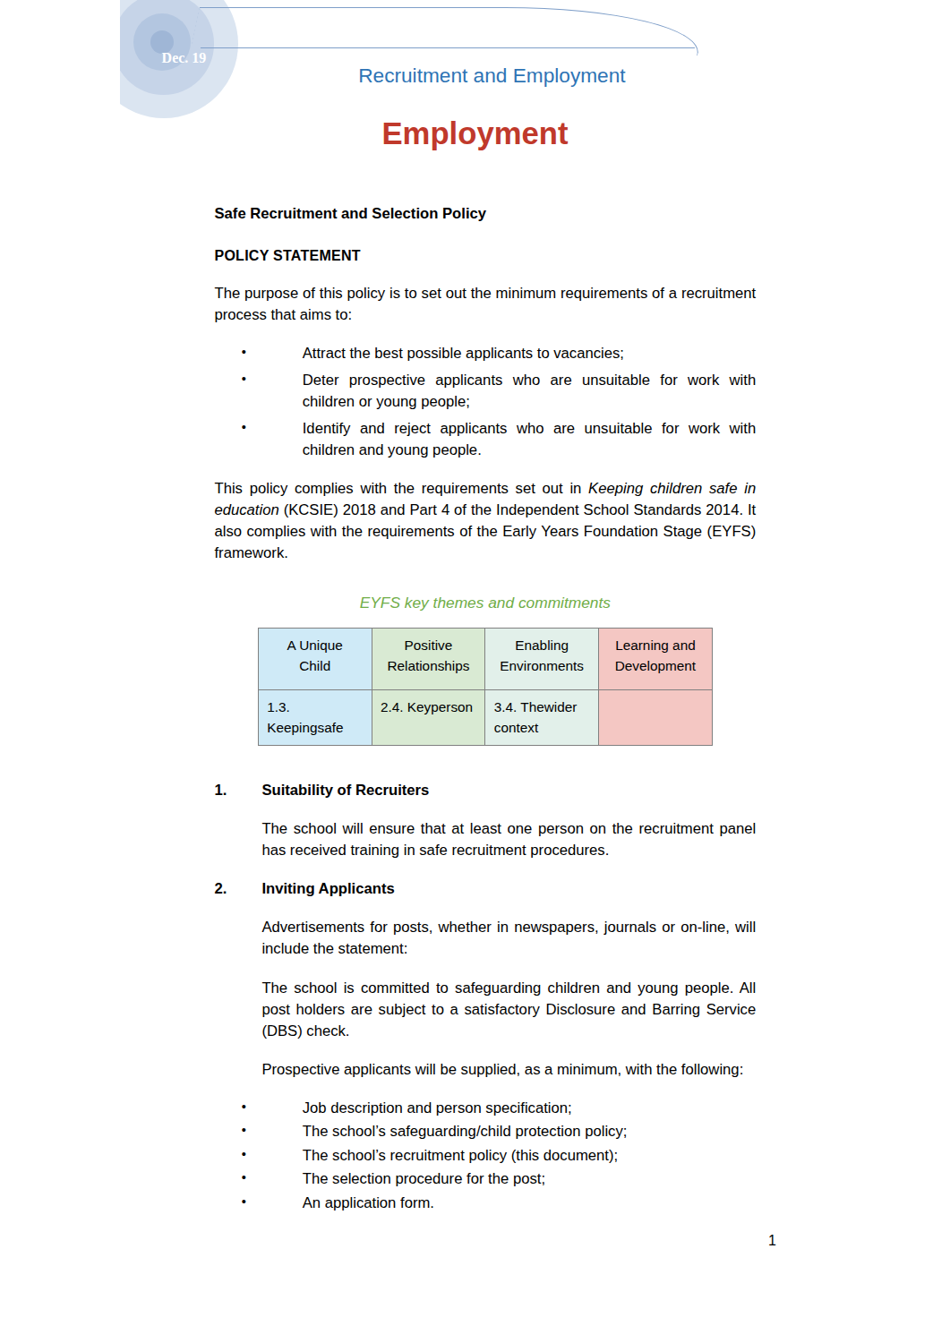Dec. 19
Recruitment and Employment
Employment
Safe Recruitment and Selection Policy
POLICY STATEMENT
The purpose of this policy is to set out the minimum requirements of a recruitment process that aims to:
Attract the best possible applicants to vacancies;
Deter prospective applicants who are unsuitable for work with children or young people;
Identify and reject applicants who are unsuitable for work with children and young people.
This policy complies with the requirements set out in Keeping children safe in education (KCSIE) 2018 and Part 4 of the Independent School Standards 2014. It also complies with the requirements of the Early Years Foundation Stage (EYFS) framework.
EYFS key themes and commitments
| A Unique Child | Positive Relationships | Enabling Environments | Learning and Development |
| 1.3. Keepingsafe | 2.4. Keyperson | 3.4. Thewider context | |
1.
Suitability of Recruiters
The school will ensure that at least one person on the recruitment panel has received training in safe recruitment procedures.
2.
Inviting Applicants
Advertisements for posts, whether in newspapers, journals or on-line, will include the statement:
The school is committed to safeguarding children and young people. All post holders are subject to a satisfactory Disclosure and Barring Service (DBS) check.
Prospective applicants will be supplied, as a minimum, with the following:
Job description and person specification;
The school’s safeguarding/child protection policy;
The school’s recruitment policy (this document);
The selection procedure for the post;
An application form.
1